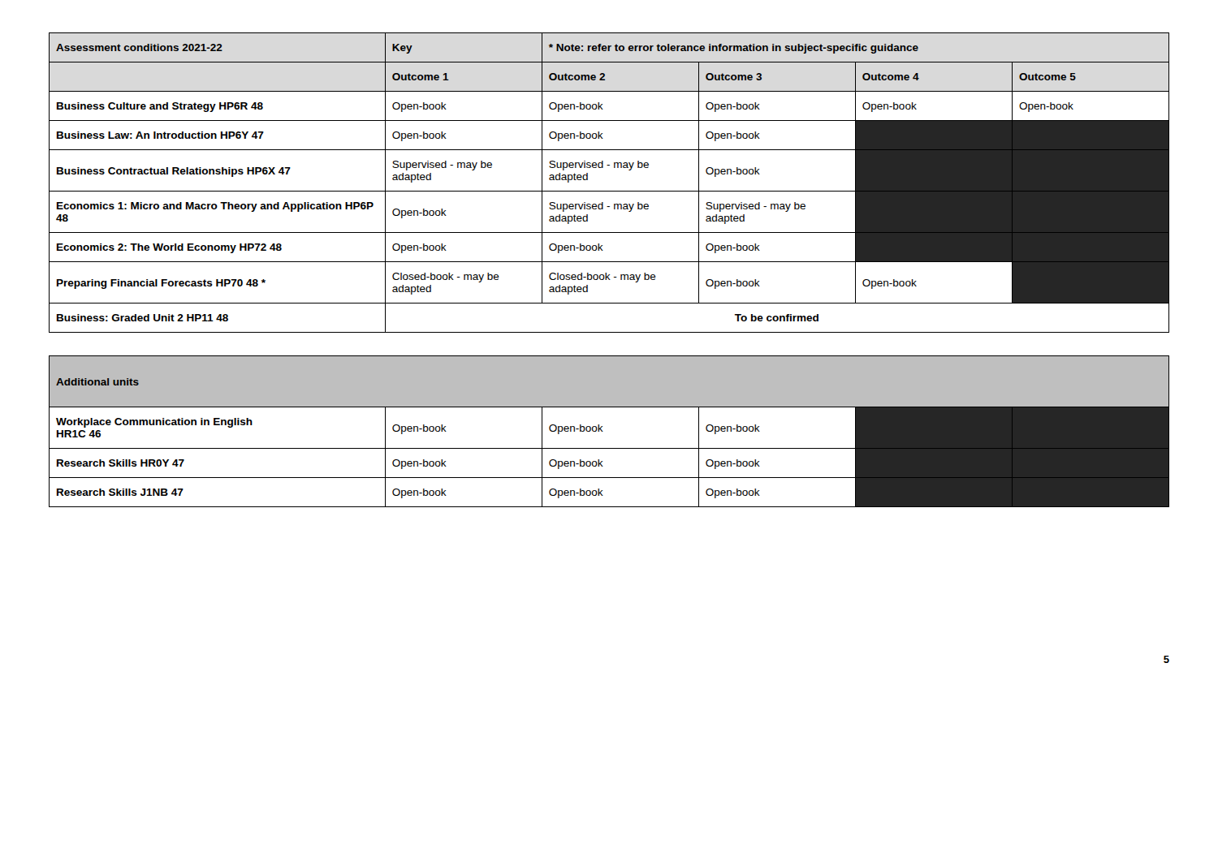| Assessment conditions 2021-22 | Key | * Note: refer to error tolerance information in subject-specific guidance |
| | Outcome 1 | Outcome 2 | Outcome 3 | Outcome 4 | Outcome 5 |
| Business Culture and Strategy HP6R 48 | Open-book | Open-book | Open-book | Open-book | Open-book |
| Business Law: An Introduction HP6Y 47 | Open-book | Open-book | Open-book | | |
| Business Contractual Relationships HP6X 47 | Supervised - may be adapted | Supervised - may be adapted | Open-book | | |
| Economics 1: Micro and Macro Theory and Application HP6P 48 | Open-book | Supervised - may be adapted | Supervised - may be adapted | | |
| Economics 2: The World Economy HP72 48 | Open-book | Open-book | Open-book | | |
| Preparing Financial Forecasts HP70 48 * | Closed-book - may be adapted | Closed-book - may be adapted | Open-book | Open-book | |
| Business: Graded Unit 2 HP11 48 | To be confirmed |
| Additional units |
| Workplace Communication in English HR1C 46 | Open-book | Open-book | Open-book | | |
| Research Skills HR0Y 47 | Open-book | Open-book | Open-book | | |
| Research Skills J1NB 47 | Open-book | Open-book | Open-book | | |
5